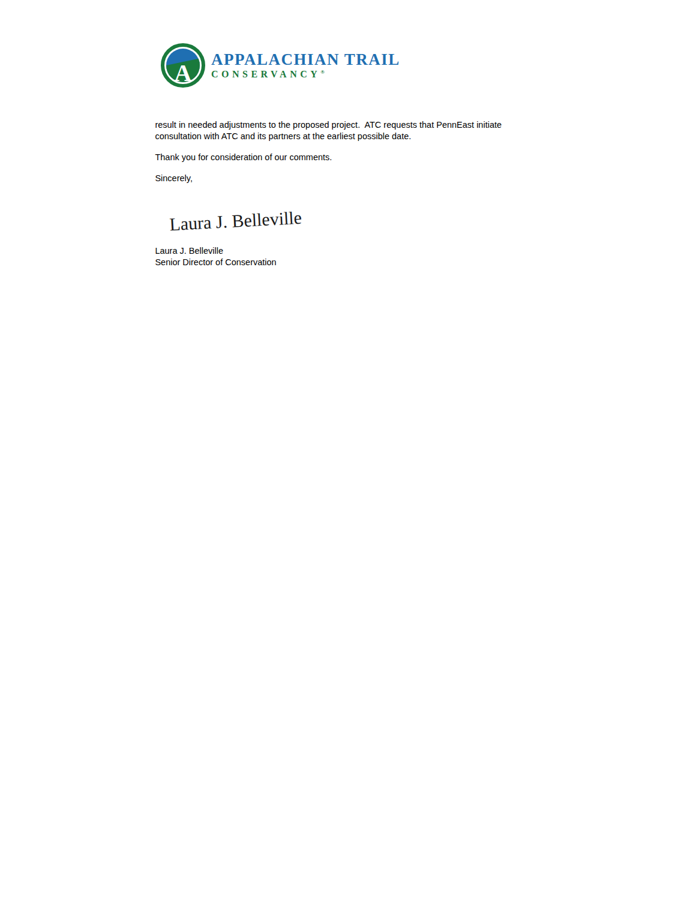A
APPALACHIAN TRAIL
CONSERVANCY®
result in needed adjustments to the proposed project. ATC requests that PennEast initiate consultation with ATC and its partners at the earliest possible date.
Thank you for consideration of our comments.
Sincerely,
Laura J. Belleville
Laura J. Belleville
Senior Director of Conservation